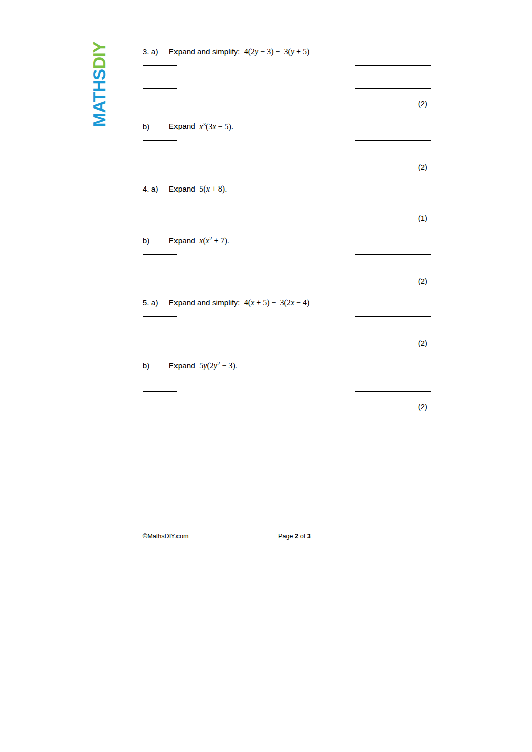MATHS DIY
3. a)
Expand and simplify: 4(2y − 3) − 3(y + 5)
(2)
b)
Expand x3(3x − 5).
(2)
4. a)
Expand 5(x + 8).
(1)
b)
Expand x(x2 + 7).
(2)
5. a)
Expand and simplify: 4(x + 5) − 3(2x − 4)
(2)
b)
Expand 5y(2y2 − 3).
(2)
©MathsDIY.com
Page 2 of 3